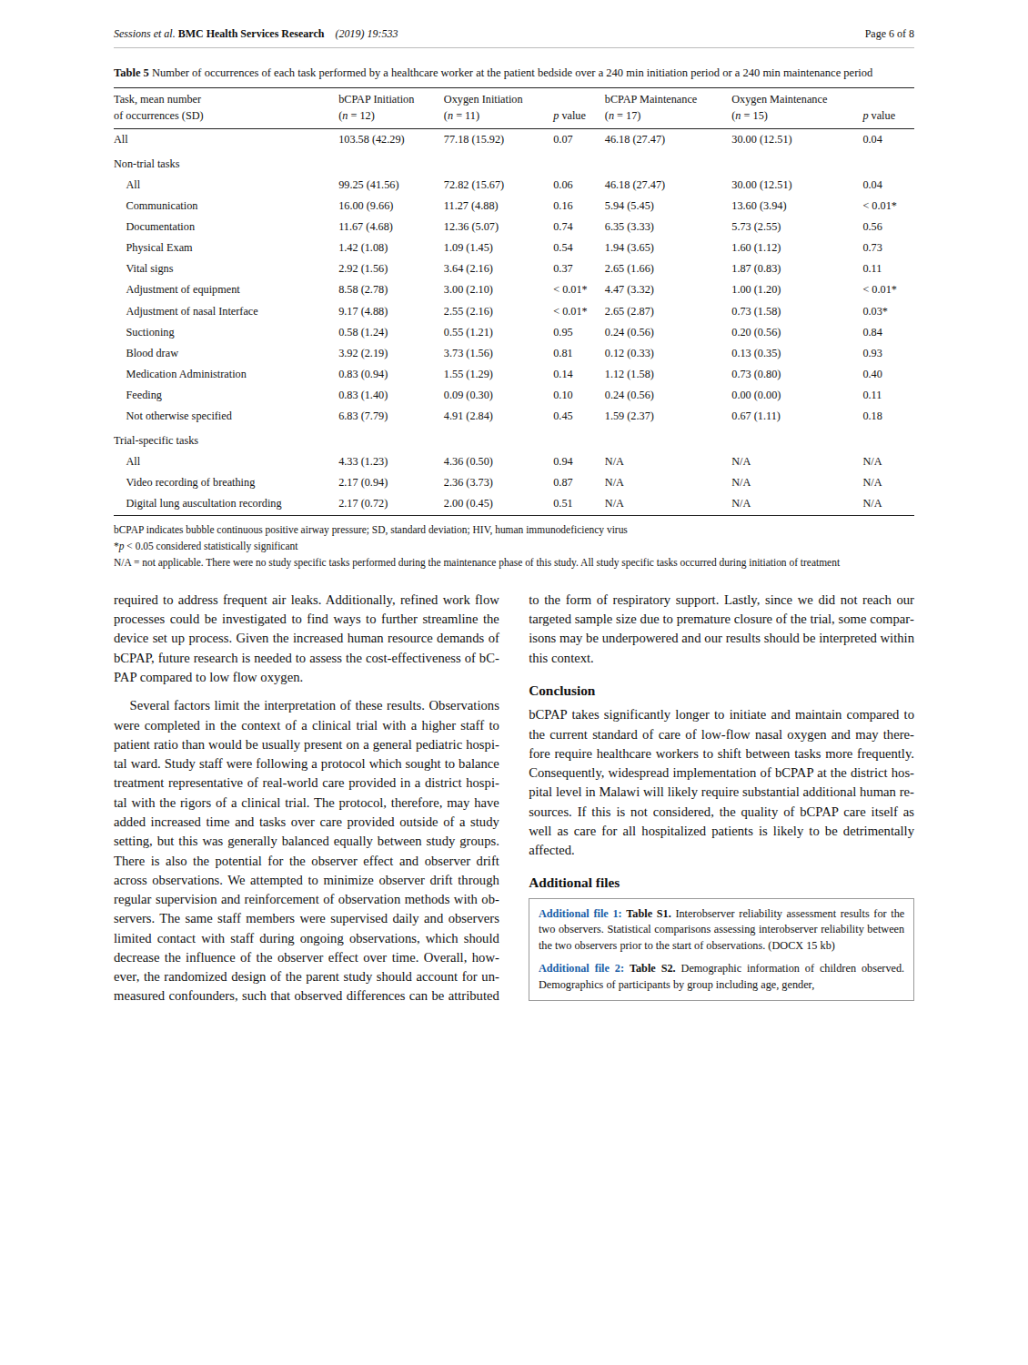Sessions et al. BMC Health Services Research (2019) 19:533
Page 6 of 8
Table 5 Number of occurrences of each task performed by a healthcare worker at the patient bedside over a 240 min initiation period or a 240 min maintenance period
| Task, mean number of occurrences (SD) | bCPAP Initiation ( n = 12) | Oxygen Initiation ( n = 11) | p value | bCPAP Maintenance ( n = 17) | Oxygen Maintenance ( n = 15) | p value |
| --- | --- | --- | --- | --- | --- | --- |
| All | 103.58 (42.29) | 77.18 (15.92) | 0.07 | 46.18 (27.47) | 30.00 (12.51) | 0.04 |
| Non-trial tasks |
| All | 99.25 (41.56) | 72.82 (15.67) | 0.06 | 46.18 (27.47) | 30.00 (12.51) | 0.04 |
| Communication | 16.00 (9.66) | 11.27 (4.88) | 0.16 | 5.94 (5.45) | 13.60 (3.94) | < 0.01* |
| Documentation | 11.67 (4.68) | 12.36 (5.07) | 0.74 | 6.35 (3.33) | 5.73 (2.55) | 0.56 |
| Physical Exam | 1.42 (1.08) | 1.09 (1.45) | 0.54 | 1.94 (3.65) | 1.60 (1.12) | 0.73 |
| Vital signs | 2.92 (1.56) | 3.64 (2.16) | 0.37 | 2.65 (1.66) | 1.87 (0.83) | 0.11 |
| Adjustment of equipment | 8.58 (2.78) | 3.00 (2.10) | < 0.01* | 4.47 (3.32) | 1.00 (1.20) | < 0.01* |
| Adjustment of nasal Interface | 9.17 (4.88) | 2.55 (2.16) | < 0.01* | 2.65 (2.87) | 0.73 (1.58) | 0.03* |
| Suctioning | 0.58 (1.24) | 0.55 (1.21) | 0.95 | 0.24 (0.56) | 0.20 (0.56) | 0.84 |
| Blood draw | 3.92 (2.19) | 3.73 (1.56) | 0.81 | 0.12 (0.33) | 0.13 (0.35) | 0.93 |
| Medication Administration | 0.83 (0.94) | 1.55 (1.29) | 0.14 | 1.12 (1.58) | 0.73 (0.80) | 0.40 |
| Feeding | 0.83 (1.40) | 0.09 (0.30) | 0.10 | 0.24 (0.56) | 0.00 (0.00) | 0.11 |
| Not otherwise specified | 6.83 (7.79) | 4.91 (2.84) | 0.45 | 1.59 (2.37) | 0.67 (1.11) | 0.18 |
| Trial-specific tasks |
| All | 4.33 (1.23) | 4.36 (0.50) | 0.94 | N/A | N/A | N/A |
| Video recording of breathing | 2.17 (0.94) | 2.36 (3.73) | 0.87 | N/A | N/A | N/A |
| Digital lung auscultation recording | 2.17 (0.72) | 2.00 (0.45) | 0.51 | N/A | N/A | N/A |
bCPAP indicates bubble continuous positive airway pressure; SD, standard deviation; HIV, human immunodeficiency virus
*p < 0.05 considered statistically significant
N/A = not applicable. There were no study specific tasks performed during the maintenance phase of this study. All study specific tasks occurred during initiation of treatment
required to address frequent air leaks. Additionally, refined work flow processes could be investigated to find ways to further streamline the device set up process. Given the increased human resource demands of bCPAP, future research is needed to assess the cost-effectiveness of bCPAP compared to low flow oxygen.
Several factors limit the interpretation of these results. Observations were completed in the context of a clinical trial with a higher staff to patient ratio than would be usually present on a general pediatric hospital ward. Study staff were following a protocol which sought to balance treatment representative of real-world care provided in a district hospital with the rigors of a clinical trial. The protocol, therefore, may have added increased time and tasks over care provided outside of a study setting, but this was generally balanced equally between study groups. There is also the potential for the observer effect and observer drift across observations. We attempted to minimize observer drift through regular supervision and reinforcement of observation methods with observers. The same staff members were supervised daily and observers limited contact with staff during ongoing observations, which should decrease the influence of the observer effect over time. Overall, however, the randomized design of the parent study should account for unmeasured confounders, such that observed differences can be attributed to the form of respiratory support. Lastly, since we did not reach our targeted sample size due to premature closure of the trial, some comparisons may be underpowered and our results should be interpreted within this context.
Conclusion
bCPAP takes significantly longer to initiate and maintain compared to the current standard of care of low-flow nasal oxygen and may therefore require healthcare workers to shift between tasks more frequently. Consequently, widespread implementation of bCPAP at the district hospital level in Malawi will likely require substantial additional human resources. If this is not considered, the quality of bCPAP care itself as well as care for all hospitalized patients is likely to be detrimentally affected.
Additional files
Additional file 1: Table S1. Interobserver reliability assessment results for the two observers. Statistical comparisons assessing interobserver reliability between the two observers prior to the start of observations. (DOCX 15 kb)
Additional file 2: Table S2. Demographic information of children observed. Demographics of participants by group including age, gender,